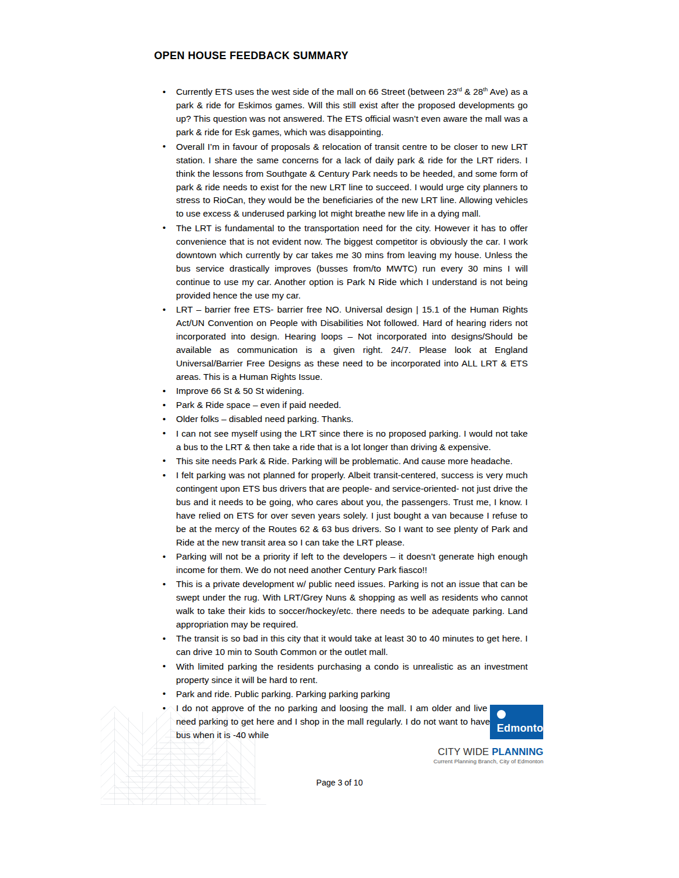OPEN HOUSE FEEDBACK SUMMARY
Currently ETS uses the west side of the mall on 66 Street (between 23rd & 28th Ave) as a park & ride for Eskimos games. Will this still exist after the proposed developments go up? This question was not answered. The ETS official wasn’t even aware the mall was a park & ride for Esk games, which was disappointing.
Overall I’m in favour of proposals & relocation of transit centre to be closer to new LRT station. I share the same concerns for a lack of daily park & ride for the LRT riders. I think the lessons from Southgate & Century Park needs to be heeded, and some form of park & ride needs to exist for the new LRT line to succeed. I would urge city planners to stress to RioCan, they would be the beneficiaries of the new LRT line. Allowing vehicles to use excess & underused parking lot might breathe new life in a dying mall.
The LRT is fundamental to the transportation need for the city. However it has to offer convenience that is not evident now. The biggest competitor is obviously the car. I work downtown which currently by car takes me 30 mins from leaving my house. Unless the bus service drastically improves (busses from/to MWTC) run every 30 mins I will continue to use my car. Another option is Park N Ride which I understand is not being provided hence the use my car.
LRT – barrier free ETS- barrier free NO. Universal design | 15.1 of the Human Rights Act/UN Convention on People with Disabilities Not followed. Hard of hearing riders not incorporated into design. Hearing loops – Not incorporated into designs/Should be available as communication is a given right. 24/7. Please look at England Universal/Barrier Free Designs as these need to be incorporated into ALL LRT & ETS areas. This is a Human Rights Issue.
Improve 66 St & 50 St widening.
Park & Ride space – even if paid needed.
Older folks – disabled need parking. Thanks.
I can not see myself using the LRT since there is no proposed parking. I would not take a bus to the LRT & then take a ride that is a lot longer than driving & expensive.
This site needs Park & Ride. Parking will be problematic. And cause more headache.
I felt parking was not planned for properly. Albeit transit-centered, success is very much contingent upon ETS bus drivers that are people- and service-oriented- not just drive the bus and it needs to be going, who cares about you, the passengers. Trust me, I know. I have relied on ETS for over seven years solely. I just bought a van because I refuse to be at the mercy of the Routes 62 & 63 bus drivers. So I want to see plenty of Park and Ride at the new transit area so I can take the LRT please.
Parking will not be a priority if left to the developers – it doesn’t generate high enough income for them. We do not need another Century Park fiasco!!
This is a private development w/ public need issues. Parking is not an issue that can be swept under the rug. With LRT/Grey Nuns & shopping as well as residents who cannot walk to take their kids to soccer/hockey/etc. there needs to be adequate parking. Land appropriation may be required.
The transit is so bad in this city that it would take at least 30 to 40 minutes to get here. I can drive 10 min to South Common or the outlet mall.
With limited parking the residents purchasing a condo is unrealistic as an investment property since it will be hard to rent.
Park and ride. Public parking. Parking parking parking
I do not approve of the no parking and loosing the mall. I am older and live close but need parking to get here and I shop in the mall regularly. I do not want to have to take a bus when it is -40 while
Edmonton
CITY WIDE PLANNING Current Planning Branch, City of Edmonton
Page 3 of 10